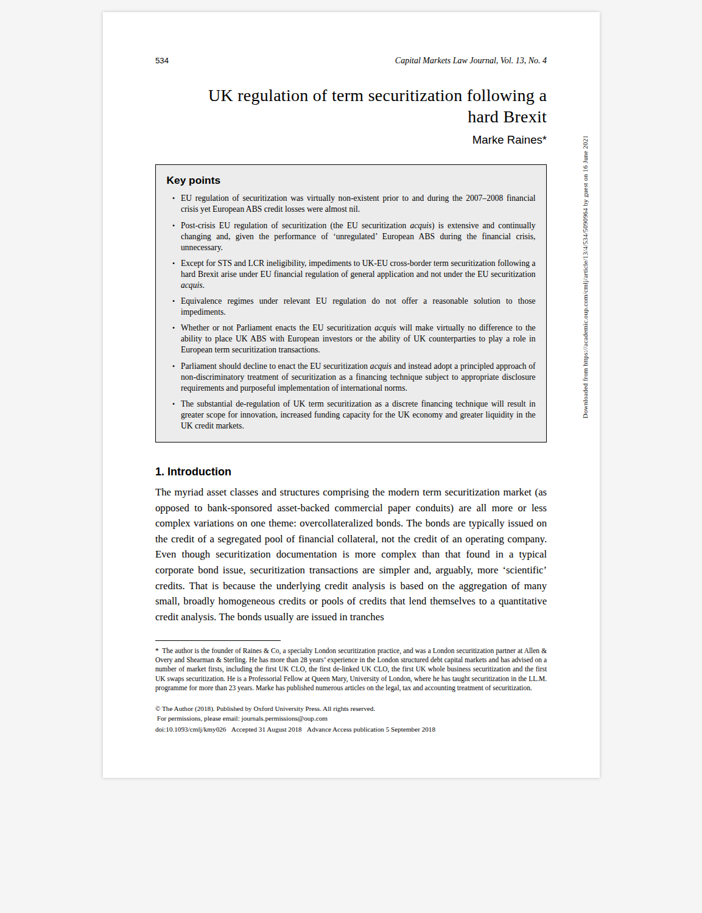Downloaded from https://academic.oup.com/cmlj/article/13/4/534/5090964 by guest on 16 June 2021
534 Capital Markets Law Journal, Vol. 13, No. 4
UK regulation of term securitization following a
hard Brexit
Marke Raines*
Key points
EU regulation of securitization was virtually non-existent prior to and during the 2007–2008 financial crisis yet European ABS credit losses were almost nil.
Post-crisis EU regulation of securitization (the EU securitization acquis) is extensive and continually changing and, given the performance of ‘unregulated’ European ABS during the financial crisis, unnecessary.
Except for STS and LCR ineligibility, impediments to UK-EU cross-border term securitization following a hard Brexit arise under EU financial regulation of general application and not under the EU securitization acquis.
Equivalence regimes under relevant EU regulation do not offer a reasonable solution to those impediments.
Whether or not Parliament enacts the EU securitization acquis will make virtually no difference to the ability to place UK ABS with European investors or the ability of UK counterparties to play a role in European term securitization transactions.
Parliament should decline to enact the EU securitization acquis and instead adopt a principled approach of non-discriminatory treatment of securitization as a financing technique subject to appropriate disclosure requirements and purposeful implementation of international norms.
The substantial de-regulation of UK term securitization as a discrete financing technique will result in greater scope for innovation, increased funding capacity for the UK economy and greater liquidity in the UK credit markets.
1. Introduction
The myriad asset classes and structures comprising the modern term securitization market (as opposed to bank-sponsored asset-backed commercial paper conduits) are all more or less complex variations on one theme: overcollateralized bonds. The bonds are typically issued on the credit of a segregated pool of financial collateral, not the credit of an operating company. Even though securitization documentation is more complex than that found in a typical corporate bond issue, securitization transactions are simpler and, arguably, more ‘scientific’ credits. That is because the underlying credit analysis is based on the aggregation of many small, broadly homogeneous credits or pools of credits that lend themselves to a quantitative credit analysis. The bonds usually are issued in tranches
*The author is the founder of Raines & Co, a specialty London securitization practice, and was a London securitization partner at Allen & Overy and Shearman & Sterling. He has more than 28 years’ experience in the London structured debt capital markets and has advised on a number of market firsts, including the first UK CLO, the first de-linked UK CLO, the first UK whole business securitization and the first UK swaps securitization. He is a Professorial Fellow at Queen Mary, University of London, where he has taught securitization in the LL.M. programme for more than 23 years. Marke has published numerous articles on the legal, tax and accounting treatment of securitization.
© The Author (2018). Published by Oxford University Press. All rights reserved.
For permissions, please email: journals.permissions@oup.com
doi:10.1093/cmlj/kmy026 Accepted 31 August 2018 Advance Access publication 5 September 2018